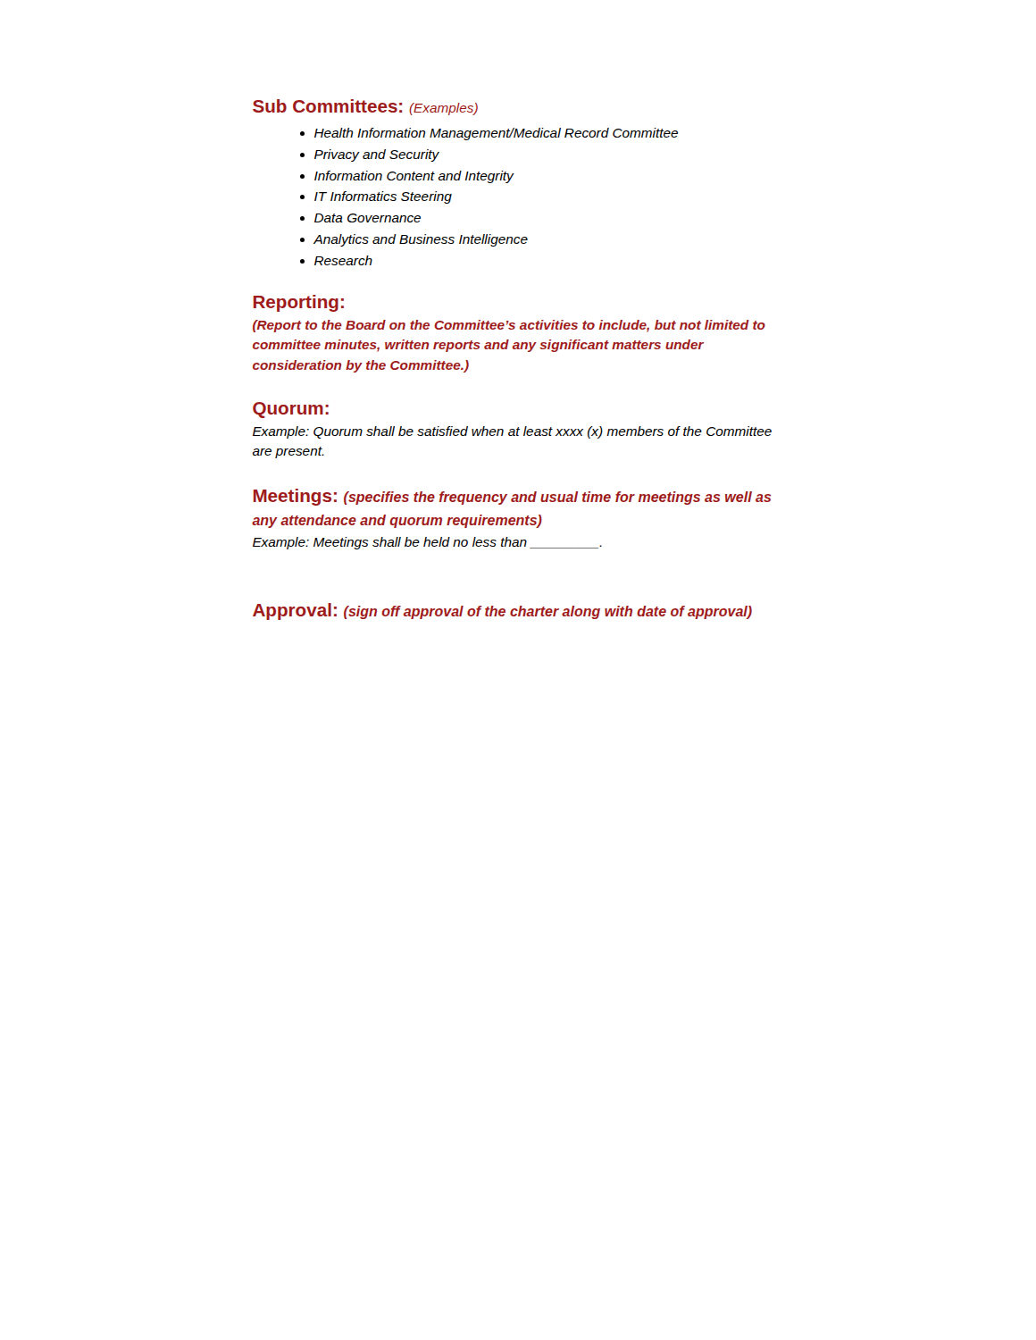Sub Committees: (Examples)
Health Information Management/Medical Record Committee
Privacy and Security
Information Content and Integrity
IT Informatics Steering
Data Governance
Analytics and Business Intelligence
Research
Reporting:
(Report to the Board on the Committee’s activities to include, but not limited to committee minutes, written reports and any significant matters under consideration by the Committee.)
Quorum:
Example: Quorum shall be satisfied when at least xxxx (x) members of the Committee are present.
Meetings: (specifies the frequency and usual time for meetings as well as any attendance and quorum requirements)
Example: Meetings shall be held no less than _________.
Approval: (sign off approval of the charter along with date of approval)